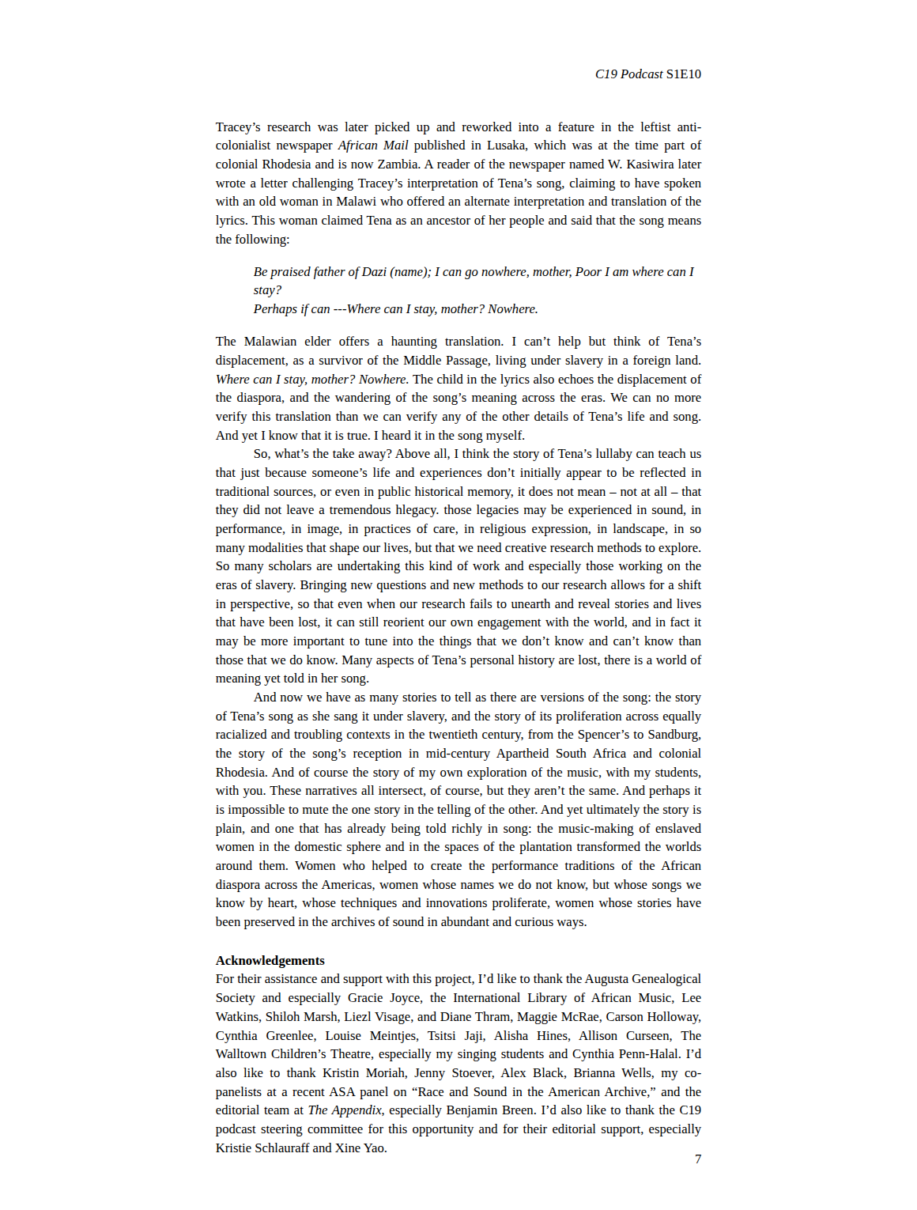C19 Podcast S1E10
Tracey’s research was later picked up and reworked into a feature in the leftist anti-colonialist newspaper African Mail published in Lusaka, which was at the time part of colonial Rhodesia and is now Zambia. A reader of the newspaper named W. Kasiwira later wrote a letter challenging Tracey’s interpretation of Tena’s song, claiming to have spoken with an old woman in Malawi who offered an alternate interpretation and translation of the lyrics. This woman claimed Tena as an ancestor of her people and said that the song means the following:
Be praised father of Dazi (name); I can go nowhere, mother, Poor I am where can I stay?
Perhaps if can ---Where can I stay, mother? Nowhere.
The Malawian elder offers a haunting translation. I can’t help but think of Tena’s displacement, as a survivor of the Middle Passage, living under slavery in a foreign land. Where can I stay, mother? Nowhere. The child in the lyrics also echoes the displacement of the diaspora, and the wandering of the song’s meaning across the eras. We can no more verify this translation than we can verify any of the other details of Tena’s life and song. And yet I know that it is true. I heard it in the song myself.
So, what’s the take away? Above all, I think the story of Tena’s lullaby can teach us that just because someone’s life and experiences don’t initially appear to be reflected in traditional sources, or even in public historical memory, it does not mean – not at all – that they did not leave a tremendous hlegacy. those legacies may be experienced in sound, in performance, in image, in practices of care, in religious expression, in landscape, in so many modalities that shape our lives, but that we need creative research methods to explore. So many scholars are undertaking this kind of work and especially those working on the eras of slavery. Bringing new questions and new methods to our research allows for a shift in perspective, so that even when our research fails to unearth and reveal stories and lives that have been lost, it can still reorient our own engagement with the world, and in fact it may be more important to tune into the things that we don’t know and can’t know than those that we do know. Many aspects of Tena’s personal history are lost, there is a world of meaning yet told in her song.
And now we have as many stories to tell as there are versions of the song: the story of Tena’s song as she sang it under slavery, and the story of its proliferation across equally racialized and troubling contexts in the twentieth century, from the Spencer’s to Sandburg, the story of the song’s reception in mid-century Apartheid South Africa and colonial Rhodesia. And of course the story of my own exploration of the music, with my students, with you. These narratives all intersect, of course, but they aren’t the same. And perhaps it is impossible to mute the one story in the telling of the other. And yet ultimately the story is plain, and one that has already being told richly in song: the music-making of enslaved women in the domestic sphere and in the spaces of the plantation transformed the worlds around them. Women who helped to create the performance traditions of the African diaspora across the Americas, women whose names we do not know, but whose songs we know by heart, whose techniques and innovations proliferate, women whose stories have been preserved in the archives of sound in abundant and curious ways.
Acknowledgements
For their assistance and support with this project, I’d like to thank the Augusta Genealogical Society and especially Gracie Joyce, the International Library of African Music, Lee Watkins, Shiloh Marsh, Liezl Visage, and Diane Thram, Maggie McRae, Carson Holloway, Cynthia Greenlee, Louise Meintjes, Tsitsi Jaji, Alisha Hines, Allison Curseen, The Walltown Children’s Theatre, especially my singing students and Cynthia Penn-Halal. I’d also like to thank Kristin Moriah, Jenny Stoever, Alex Black, Brianna Wells, my co-panelists at a recent ASA panel on “Race and Sound in the American Archive,” and the editorial team at The Appendix, especially Benjamin Breen. I’d also like to thank the C19 podcast steering committee for this opportunity and for their editorial support, especially Kristie Schlauraff and Xine Yao.
7